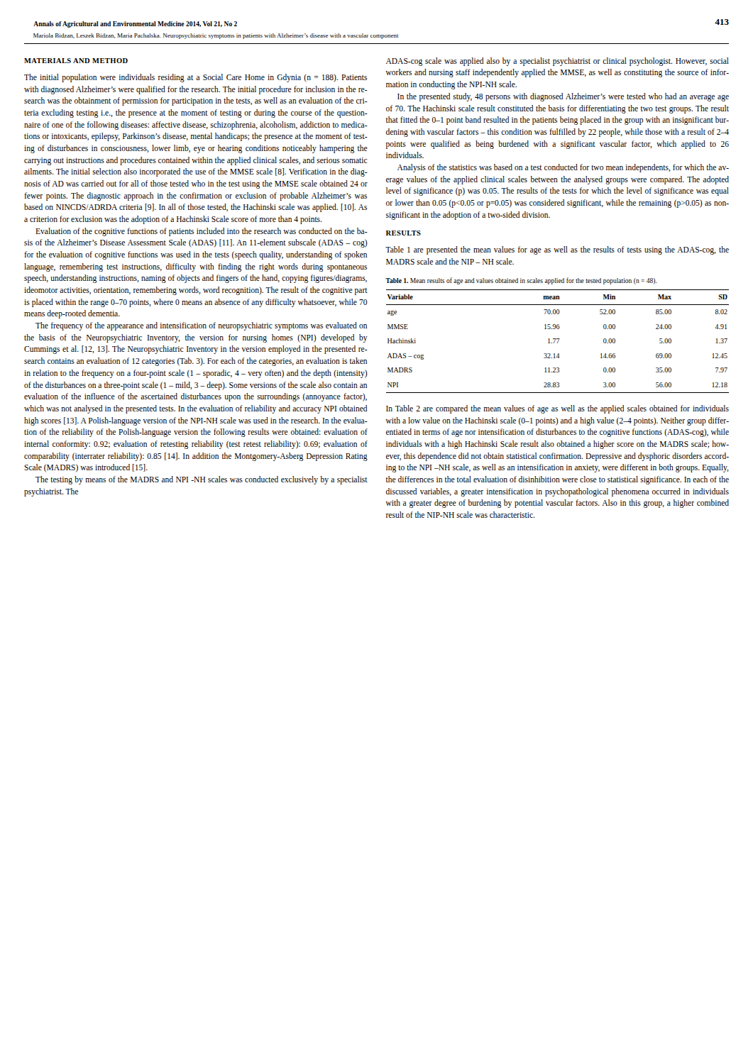Annals of Agricultural and Environmental Medicine 2014, Vol 21, No 2
Mariola Bidzan, Leszek Bidzan, Maria Pachalska. Neuropsychiatric symptoms in patients with Alzheimer’s disease with a vascular component
413
Materials and method
The initial population were individuals residing at a Social Care Home in Gdynia (n = 188). Patients with diagnosed Alzheimer’s were qualified for the research. The initial procedure for inclusion in the research was the obtainment of permission for participation in the tests, as well as an evaluation of the criteria excluding testing i.e., the presence at the moment of testing or during the course of the questionnaire of one of the following diseases: affective disease, schizophrenia, alcoholism, addiction to medications or intoxicants, epilepsy, Parkinson’s disease, mental handicaps; the presence at the moment of testing of disturbances in consciousness, lower limb, eye or hearing conditions noticeably hampering the carrying out instructions and procedures contained within the applied clinical scales, and serious somatic ailments. The initial selection also incorporated the use of the MMSE scale [8]. Verification in the diagnosis of AD was carried out for all of those tested who in the test using the MMSE scale obtained 24 or fewer points. The diagnostic approach in the confirmation or exclusion of probable Alzheimer’s was based on NINCDS/ADRDA criteria [9]. In all of those tested, the Hachinski scale was applied. [10]. As a criterion for exclusion was the adoption of a Hachinski Scale score of more than 4 points.
Evaluation of the cognitive functions of patients included into the research was conducted on the basis of the Alzheimer’s Disease Assessment Scale (ADAS) [11]. An 11-element subscale (ADAS – cog) for the evaluation of cognitive functions was used in the tests (speech quality, understanding of spoken language, remembering test instructions, difficulty with finding the right words during spontaneous speech, understanding instructions, naming of objects and fingers of the hand, copying figures/diagrams, ideomotor activities, orientation, remembering words, word recognition). The result of the cognitive part is placed within the range 0–70 points, where 0 means an absence of any difficulty whatsoever, while 70 means deep-rooted dementia.
The frequency of the appearance and intensification of neuropsychiatric symptoms was evaluated on the basis of the Neuropsychiatric Inventory, the version for nursing homes (NPI) developed by Cummings et al. [12, 13]. The Neuropsychiatric Inventory in the version employed in the presented research contains an evaluation of 12 categories (Tab. 3). For each of the categories, an evaluation is taken in relation to the frequency on a four-point scale (1 – sporadic, 4 – very often) and the depth (intensity) of the disturbances on a three-point scale (1 – mild, 3 – deep). Some versions of the scale also contain an evaluation of the influence of the ascertained disturbances upon the surroundings (annoyance factor), which was not analysed in the presented tests. In the evaluation of reliability and accuracy NPI obtained high scores [13]. A Polish-language version of the NPI-NH scale was used in the research. In the evaluation of the reliability of the Polish-language version the following results were obtained: evaluation of internal conformity: 0.92; evaluation of retesting reliability (test retest reliability): 0.69; evaluation of comparability (interrater reliability): 0.85 [14]. In addition the Montgomery-Asberg Depression Rating Scale (MADRS) was introduced [15].
The testing by means of the MADRS and NPI -NH scales was conducted exclusively by a specialist psychiatrist. The
ADAS-cog scale was applied also by a specialist psychiatrist or clinical psychologist. However, social workers and nursing staff independently applied the MMSE, as well as constituting the source of information in conducting the NPI-NH scale.
In the presented study, 48 persons with diagnosed Alzheimer’s were tested who had an average age of 70. The Hachinski scale result constituted the basis for differentiating the two test groups. The result that fitted the 0–1 point band resulted in the patients being placed in the group with an insignificant burdening with vascular factors – this condition was fulfilled by 22 people, while those with a result of 2–4 points were qualified as being burdened with a significant vascular factor, which applied to 26 individuals.
Analysis of the statistics was based on a test conducted for two mean independents, for which the average values of the applied clinical scales between the analysed groups were compared. The adopted level of significance (p) was 0.05. The results of the tests for which the level of significance was equal or lower than 0.05 (p<0.05 or p=0.05) was considered significant, while the remaining (p>0.05) as non-significant in the adoption of a two-sided division.
Results
Table 1 are presented the mean values for age as well as the results of tests using the ADAS-cog, the MADRS scale and the NIP – NH scale.
Table 1. Mean results of age and values obtained in scales applied for the tested population (n = 48).
| Variable | mean | Min | Max | SD |
| --- | --- | --- | --- | --- |
| age | 70.00 | 52.00 | 85.00 | 8.02 |
| MMSE | 15.96 | 0.00 | 24.00 | 4.91 |
| Hachinski | 1.77 | 0.00 | 5.00 | 1.37 |
| ADAS – cog | 32.14 | 14.66 | 69.00 | 12.45 |
| MADRS | 11.23 | 0.00 | 35.00 | 7.97 |
| NPI | 28.83 | 3.00 | 56.00 | 12.18 |
In Table 2 are compared the mean values of age as well as the applied scales obtained for individuals with a low value on the Hachinski scale (0–1 points) and a high value (2–4 points). Neither group differentiated in terms of age nor intensification of disturbances to the cognitive functions (ADAS-cog), while individuals with a high Hachinski Scale result also obtained a higher score on the MADRS scale; however, this dependence did not obtain statistical confirmation. Depressive and dysphoric disorders according to the NPI –NH scale, as well as an intensification in anxiety, were different in both groups. Equally, the differences in the total evaluation of disinhibition were close to statistical significance. In each of the discussed variables, a greater intensification in psychopathological phenomena occurred in individuals with a greater degree of burdening by potential vascular factors. Also in this group, a higher combined result of the NIP-NH scale was characteristic.